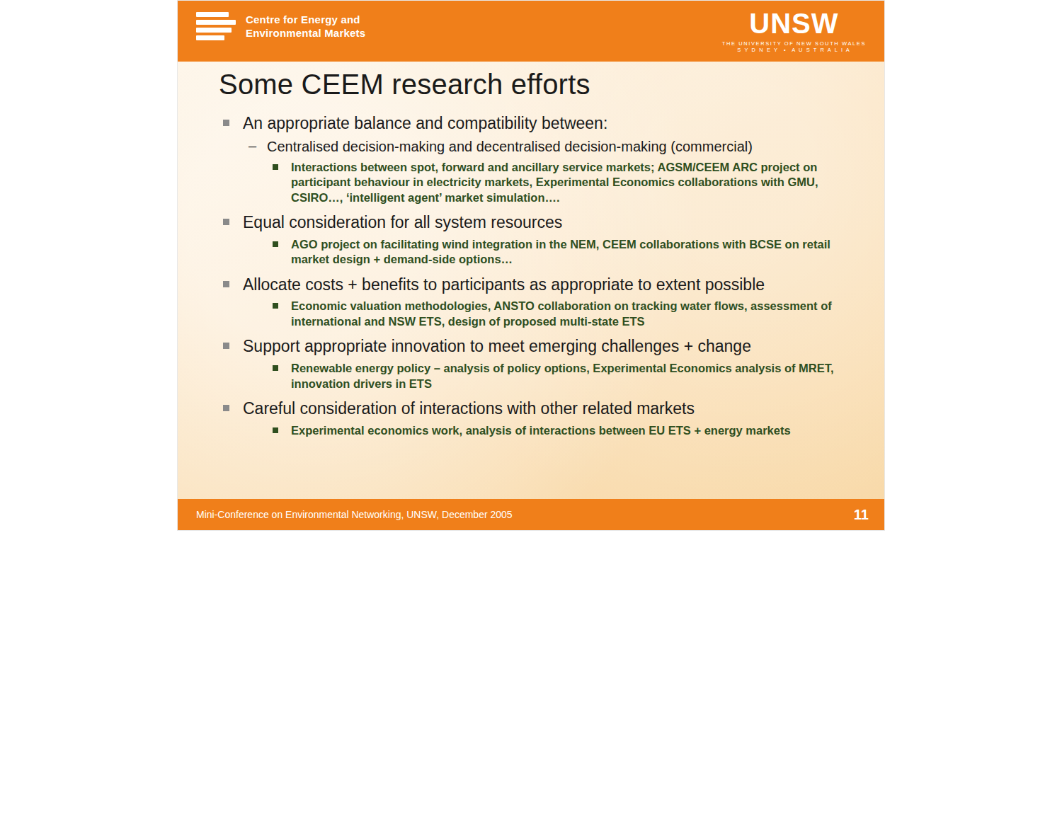Centre for Energy and
Environmental Markets
UNSW
THE UNIVERSITY OF NEW SOUTH WALES
S Y D N E Y • A U S T R A L I A
Some CEEM research efforts
An appropriate balance and compatibility between:
Centralised decision-making and decentralised decision-making (commercial)
Interactions between spot, forward and ancillary service markets; AGSM/CEEM ARC project on participant behaviour in electricity markets, Experimental Economics collaborations with GMU, CSIRO…, ‘intelligent agent’ market simulation….
Equal consideration for all system resources
AGO project on facilitating wind integration in the NEM, CEEM collaborations with BCSE on retail market design + demand-side options…
Allocate costs + benefits to participants as appropriate to extent possible
Economic valuation methodologies, ANSTO collaboration on tracking water flows, assessment of international and NSW ETS, design of proposed multi-state ETS
Support appropriate innovation to meet emerging challenges + change
Renewable energy policy – analysis of policy options, Experimental Economics analysis of MRET, innovation drivers in ETS
Careful consideration of interactions with other related markets
Experimental economics work, analysis of interactions between EU ETS + energy markets
Mini-Conference on Environmental Networking, UNSW, December 2005
11